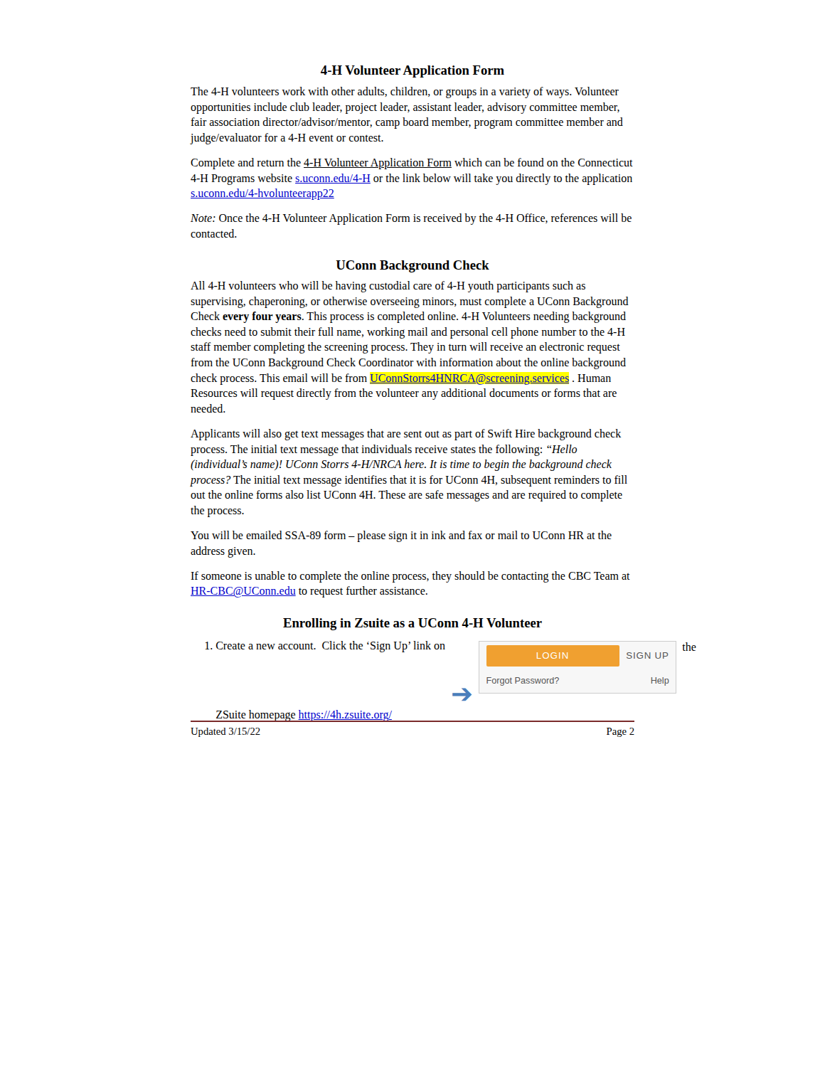4-H Volunteer Application Form
The 4-H volunteers work with other adults, children, or groups in a variety of ways. Volunteer opportunities include club leader, project leader, assistant leader, advisory committee member, fair association director/advisor/mentor, camp board member, program committee member and judge/evaluator for a 4-H event or contest.
Complete and return the 4-H Volunteer Application Form which can be found on the Connecticut 4-H Programs website s.uconn.edu/4-H or the link below will take you directly to the application s.uconn.edu/4-hvolunteerapp22
Note: Once the 4-H Volunteer Application Form is received by the 4-H Office, references will be contacted.
UConn Background Check
All 4-H volunteers who will be having custodial care of 4-H youth participants such as supervising, chaperoning, or otherwise overseeing minors, must complete a UConn Background Check every four years. This process is completed online. 4-H Volunteers needing background checks need to submit their full name, working mail and personal cell phone number to the 4-H staff member completing the screening process. They in turn will receive an electronic request from the UConn Background Check Coordinator with information about the online background check process. This email will be from UConnStorrs4HNRCA@screening.services . Human Resources will request directly from the volunteer any additional documents or forms that are needed.
Applicants will also get text messages that are sent out as part of Swift Hire background check process. The initial text message that individuals receive states the following: “Hello (individual’s name)! UConn Storrs 4-H/NRCA here. It is time to begin the background check process? The initial text message identifies that it is for UConn 4H, subsequent reminders to fill out the online forms also list UConn 4H. These are safe messages and are required to complete the process.
You will be emailed SSA-89 form – please sign it in ink and fax or mail to UConn HR at the address given.
If someone is unable to complete the online process, they should be contacting the CBC Team at HR-CBC@UConn.edu to request further assistance.
Enrolling in Zsuite as a UConn 4-H Volunteer
Create a new account. Click the ‘Sign Up’ link on
➔
LOGIN
SIGN UP
Forgot Password? Help
the
ZSuite homepage https://4h.zsuite.org/
Updated 3/15/22 Page 2